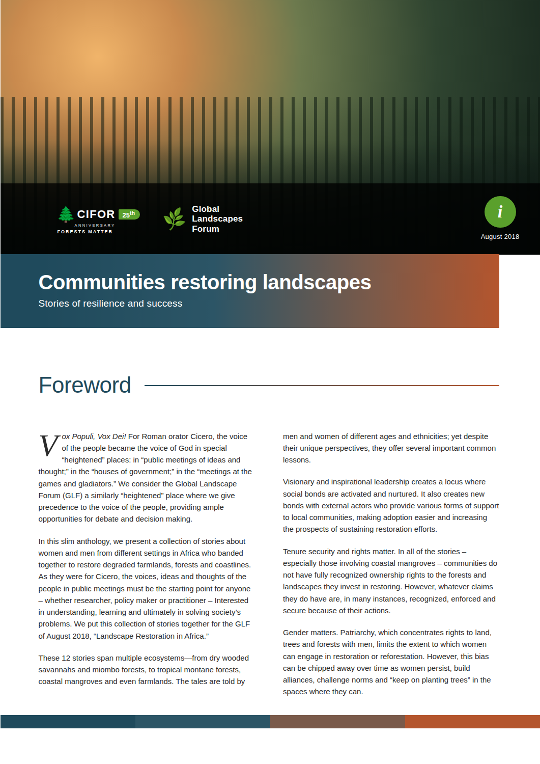🌲CIFOR 25th ANNIVERSARY FORESTS MATTER
🌿 Global
Landscapes
Forum
i
August 2018
Communities restoring landscapes
Stories of resilience and success
Foreword
Vox Populi, Vox Dei! For Roman orator Cicero, the voice of the people became the voice of God in special “heightened” places: in “public meetings of ideas and thought;” in the “houses of government;” in the “meetings at the games and gladiators.” We consider the Global Landscape Forum (GLF) a similarly “heightened” place where we give precedence to the voice of the people, providing ample opportunities for debate and decision making.
In this slim anthology, we present a collection of stories about women and men from different settings in Africa who banded together to restore degraded farmlands, forests and coastlines. As they were for Cicero, the voices, ideas and thoughts of the people in public meetings must be the starting point for anyone – whether researcher, policy maker or practitioner – Interested in understanding, learning and ultimately in solving society’s problems. We put this collection of stories together for the GLF of August 2018, “Landscape Restoration in Africa.”
These 12 stories span multiple ecosystems—from dry wooded savannahs and miombo forests, to tropical montane forests, coastal mangroves and even farmlands. The tales are told by men and women of different ages and ethnicities; yet despite their unique perspectives, they offer several important common lessons.
Visionary and inspirational leadership creates a locus where social bonds are activated and nurtured. It also creates new bonds with external actors who provide various forms of support to local communities, making adoption easier and increasing the prospects of sustaining restoration efforts.
Tenure security and rights matter. In all of the stories – especially those involving coastal mangroves – communities do not have fully recognized ownership rights to the forests and landscapes they invest in restoring. However, whatever claims they do have are, in many instances, recognized, enforced and secure because of their actions.
Gender matters. Patriarchy, which concentrates rights to land, trees and forests with men, limits the extent to which women can engage in restoration or reforestation. However, this bias can be chipped away over time as women persist, build alliances, challenge norms and “keep on planting trees” in the spaces where they can.